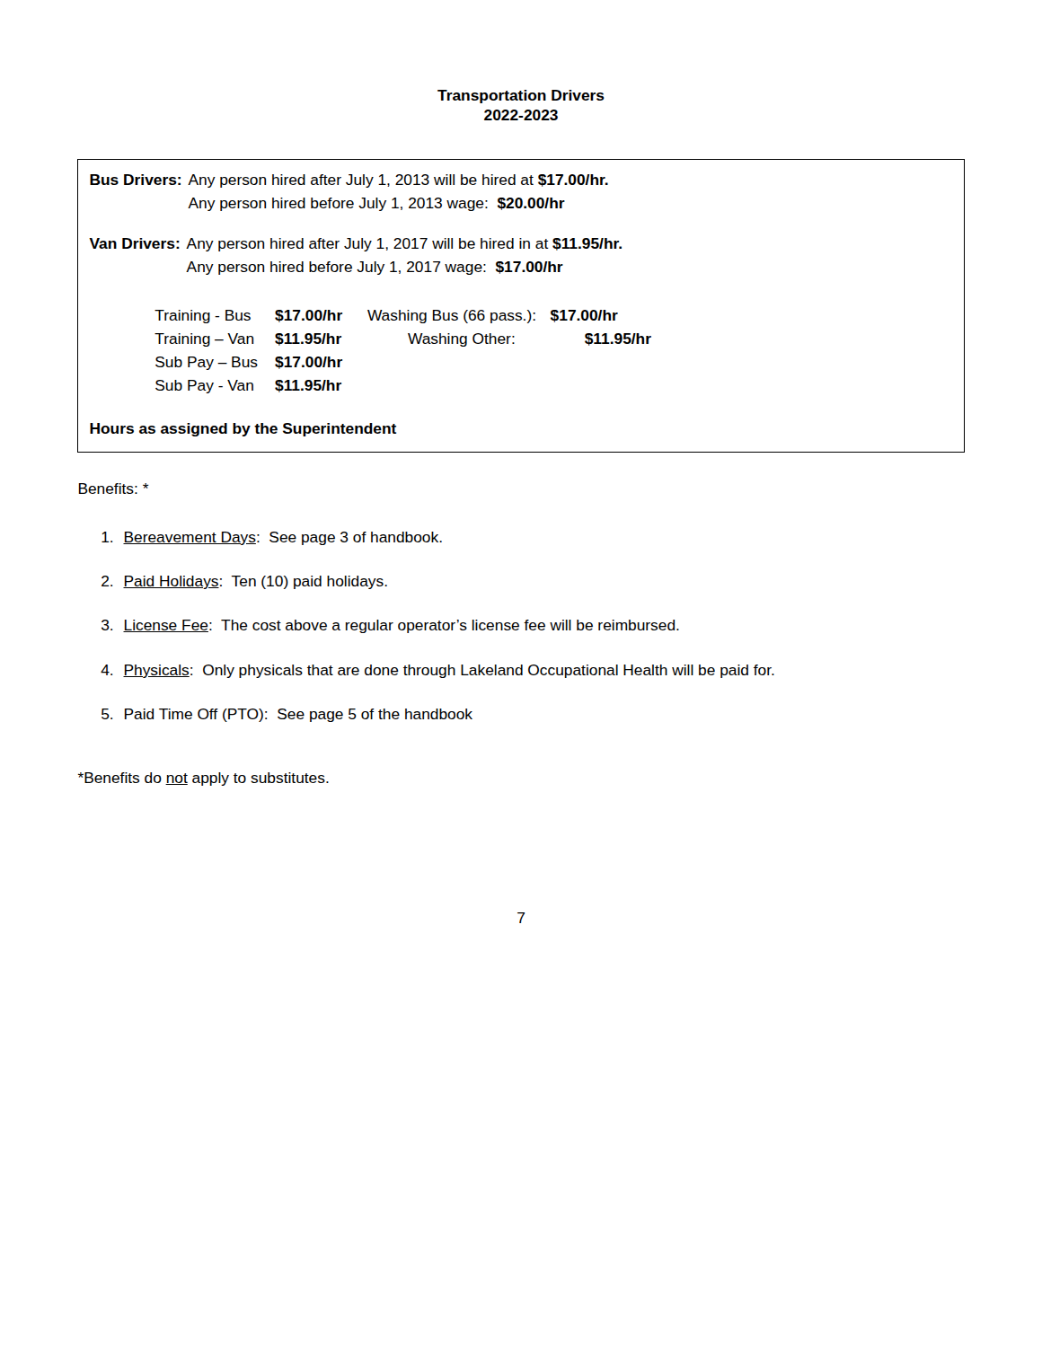Transportation Drivers
2022-2023
Bus Drivers: Any person hired after July 1, 2013 will be hired at $17.00/hr.
Any person hired before July 1, 2013 wage: $20.00/hr
Van Drivers: Any person hired after July 1, 2017 will be hired in at $11.95/hr.
Any person hired before July 1, 2017 wage: $17.00/hr
| Training - Bus | $17.00/hr | Washing Bus (66 pass.): | $17.00/hr |
| Training – Van | $11.95/hr | Washing Other: | $11.95/hr |
| Sub Pay – Bus | $17.00/hr | | |
| Sub Pay - Van | $11.95/hr | | |
Hours as assigned by the Superintendent
Benefits: *
Bereavement Days: See page 3 of handbook.
Paid Holidays: Ten (10) paid holidays.
License Fee: The cost above a regular operator’s license fee will be reimbursed.
Physicals: Only physicals that are done through Lakeland Occupational Health will be paid for.
Paid Time Off (PTO): See page 5 of the handbook
*Benefits do not apply to substitutes.
7